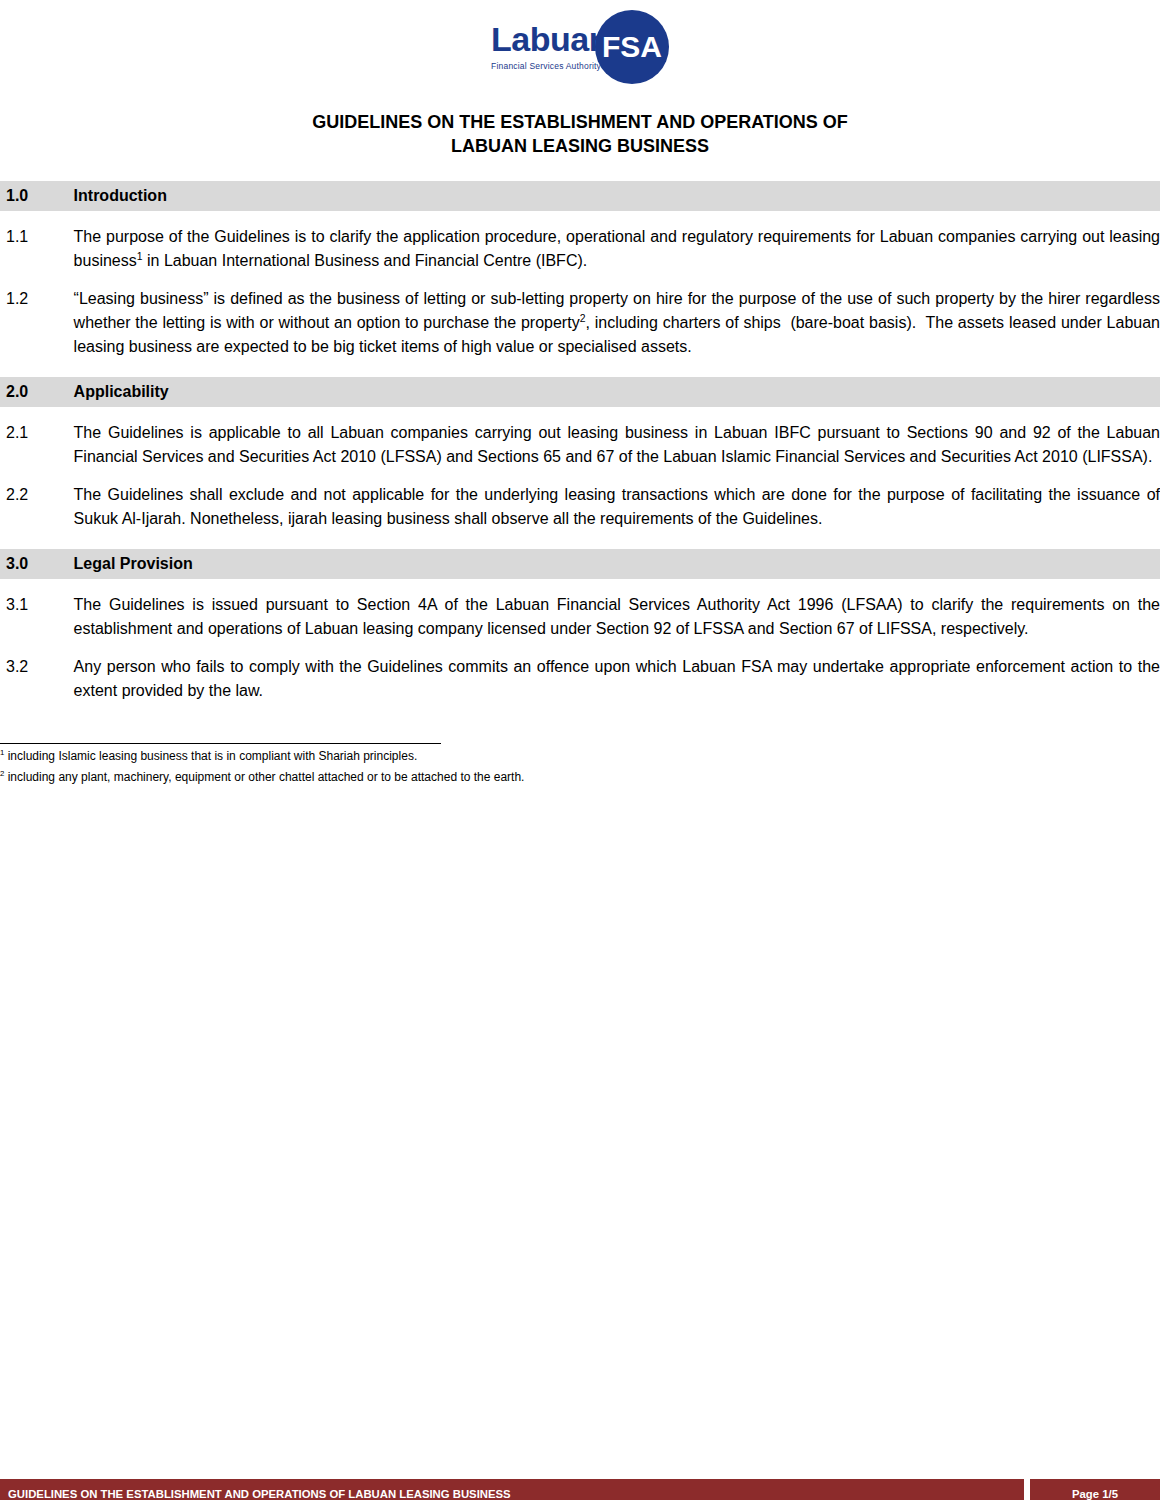Labuan
Financial Services Authority FSA
Guidelines on the Establishment and Operations of
Labuan Leasing Business
1.0 Introduction
1.1 The purpose of the Guidelines is to clarify the application procedure, operational and regulatory requirements for Labuan companies carrying out leasing business1 in Labuan International Business and Financial Centre (IBFC).
1.2 “Leasing business” is defined as the business of letting or sub-letting property on hire for the purpose of the use of such property by the hirer regardless whether the letting is with or without an option to purchase the property2, including charters of ships (bare-boat basis). The assets leased under Labuan leasing business are expected to be big ticket items of high value or specialised assets.
2.0 Applicability
2.1 The Guidelines is applicable to all Labuan companies carrying out leasing business in Labuan IBFC pursuant to Sections 90 and 92 of the Labuan Financial Services and Securities Act 2010 (LFSSA) and Sections 65 and 67 of the Labuan Islamic Financial Services and Securities Act 2010 (LIFSSA).
2.2 The Guidelines shall exclude and not applicable for the underlying leasing transactions which are done for the purpose of facilitating the issuance of Sukuk Al-Ijarah. Nonetheless, ijarah leasing business shall observe all the requirements of the Guidelines.
3.0 Legal Provision
3.1 The Guidelines is issued pursuant to Section 4A of the Labuan Financial Services Authority Act 1996 (LFSAA) to clarify the requirements on the establishment and operations of Labuan leasing company licensed under Section 92 of LFSSA and Section 67 of LIFSSA, respectively.
3.2 Any person who fails to comply with the Guidelines commits an offence upon which Labuan FSA may undertake appropriate enforcement action to the extent provided by the law.
1 including Islamic leasing business that is in compliant with Shariah principles.
2 including any plant, machinery, equipment or other chattel attached or to be attached to the earth.
GUIDELINES ON THE ESTABLISHMENT AND OPERATIONS OF LABUAN LEASING BUSINESS
Page 1/5